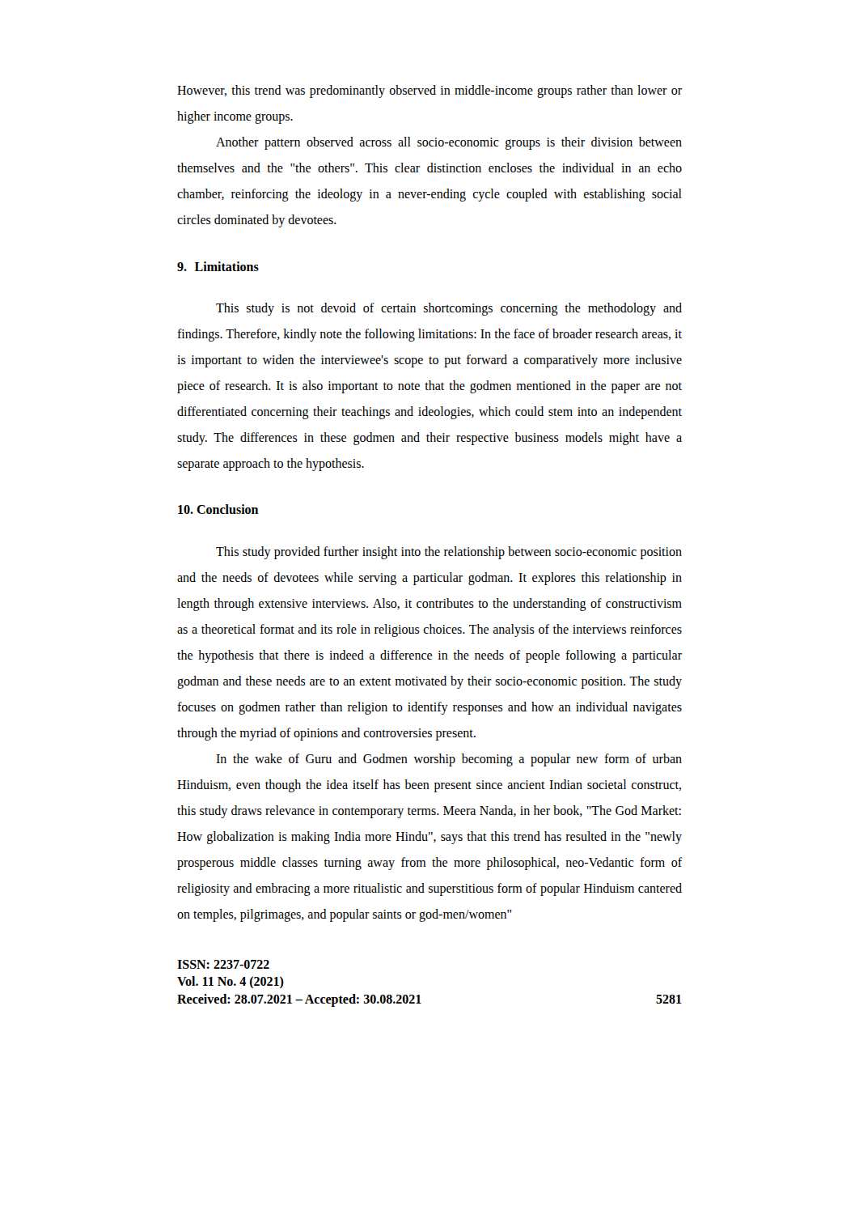However, this trend was predominantly observed in middle-income groups rather than lower or higher income groups.
Another pattern observed across all socio-economic groups is their division between themselves and the "the others". This clear distinction encloses the individual in an echo chamber, reinforcing the ideology in a never-ending cycle coupled with establishing social circles dominated by devotees.
9. Limitations
This study is not devoid of certain shortcomings concerning the methodology and findings. Therefore, kindly note the following limitations: In the face of broader research areas, it is important to widen the interviewee's scope to put forward a comparatively more inclusive piece of research. It is also important to note that the godmen mentioned in the paper are not differentiated concerning their teachings and ideologies, which could stem into an independent study. The differences in these godmen and their respective business models might have a separate approach to the hypothesis.
10. Conclusion
This study provided further insight into the relationship between socio-economic position and the needs of devotees while serving a particular godman. It explores this relationship in length through extensive interviews. Also, it contributes to the understanding of constructivism as a theoretical format and its role in religious choices. The analysis of the interviews reinforces the hypothesis that there is indeed a difference in the needs of people following a particular godman and these needs are to an extent motivated by their socio-economic position. The study focuses on godmen rather than religion to identify responses and how an individual navigates through the myriad of opinions and controversies present.
In the wake of Guru and Godmen worship becoming a popular new form of urban Hinduism, even though the idea itself has been present since ancient Indian societal construct, this study draws relevance in contemporary terms. Meera Nanda, in her book, "The God Market: How globalization is making India more Hindu", says that this trend has resulted in the "newly prosperous middle classes turning away from the more philosophical, neo-Vedantic form of religiosity and embracing a more ritualistic and superstitious form of popular Hinduism cantered on temples, pilgrimages, and popular saints or god-men/women"
ISSN: 2237-0722
Vol. 11 No. 4 (2021)
Received: 28.07.2021 – Accepted: 30.08.2021
5281